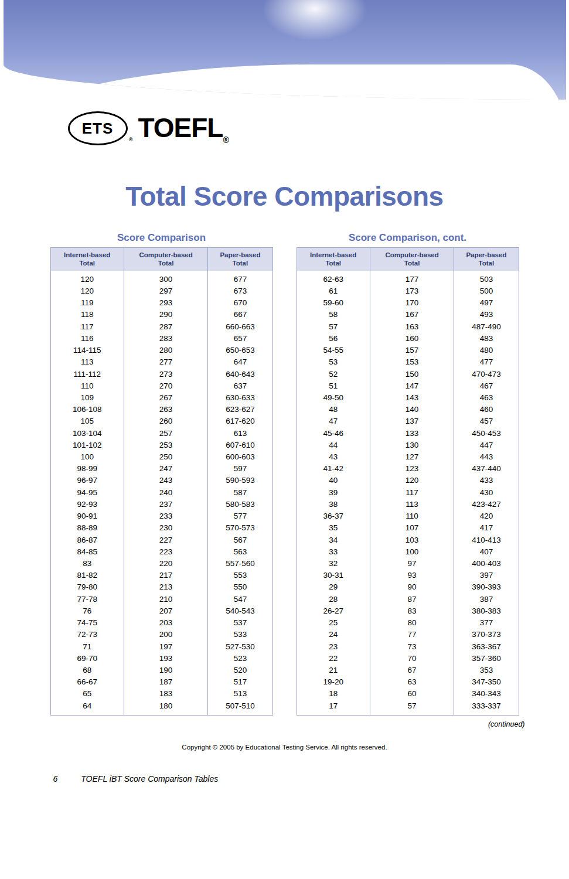ETS®
TOEFL®
Total Score Comparisons
Score Comparison
| Internet-based Total | Computer-based Total | Paper-based Total |
| --- | --- | --- |
| 120 | 300 | 677 |
| 120 | 297 | 673 |
| 119 | 293 | 670 |
| 118 | 290 | 667 |
| 117 | 287 | 660-663 |
| 116 | 283 | 657 |
| 114-115 | 280 | 650-653 |
| 113 | 277 | 647 |
| 111-112 | 273 | 640-643 |
| 110 | 270 | 637 |
| 109 | 267 | 630-633 |
| 106-108 | 263 | 623-627 |
| 105 | 260 | 617-620 |
| 103-104 | 257 | 613 |
| 101-102 | 253 | 607-610 |
| 100 | 250 | 600-603 |
| 98-99 | 247 | 597 |
| 96-97 | 243 | 590-593 |
| 94-95 | 240 | 587 |
| 92-93 | 237 | 580-583 |
| 90-91 | 233 | 577 |
| 88-89 | 230 | 570-573 |
| 86-87 | 227 | 567 |
| 84-85 | 223 | 563 |
| 83 | 220 | 557-560 |
| 81-82 | 217 | 553 |
| 79-80 | 213 | 550 |
| 77-78 | 210 | 547 |
| 76 | 207 | 540-543 |
| 74-75 | 203 | 537 |
| 72-73 | 200 | 533 |
| 71 | 197 | 527-530 |
| 69-70 | 193 | 523 |
| 68 | 190 | 520 |
| 66-67 | 187 | 517 |
| 65 | 183 | 513 |
| 64 | 180 | 507-510 |
Score Comparison, cont.
| Internet-based Total | Computer-based Total | Paper-based Total |
| --- | --- | --- |
| 62-63 | 177 | 503 |
| 61 | 173 | 500 |
| 59-60 | 170 | 497 |
| 58 | 167 | 493 |
| 57 | 163 | 487-490 |
| 56 | 160 | 483 |
| 54-55 | 157 | 480 |
| 53 | 153 | 477 |
| 52 | 150 | 470-473 |
| 51 | 147 | 467 |
| 49-50 | 143 | 463 |
| 48 | 140 | 460 |
| 47 | 137 | 457 |
| 45-46 | 133 | 450-453 |
| 44 | 130 | 447 |
| 43 | 127 | 443 |
| 41-42 | 123 | 437-440 |
| 40 | 120 | 433 |
| 39 | 117 | 430 |
| 38 | 113 | 423-427 |
| 36-37 | 110 | 420 |
| 35 | 107 | 417 |
| 34 | 103 | 410-413 |
| 33 | 100 | 407 |
| 32 | 97 | 400-403 |
| 30-31 | 93 | 397 |
| 29 | 90 | 390-393 |
| 28 | 87 | 387 |
| 26-27 | 83 | 380-383 |
| 25 | 80 | 377 |
| 24 | 77 | 370-373 |
| 23 | 73 | 363-367 |
| 22 | 70 | 357-360 |
| 21 | 67 | 353 |
| 19-20 | 63 | 347-350 |
| 18 | 60 | 340-343 |
| 17 | 57 | 333-337 |
(continued)
Copyright © 2005 by Educational Testing Service. All rights reserved.
6 TOEFL iBT Score Comparison Tables